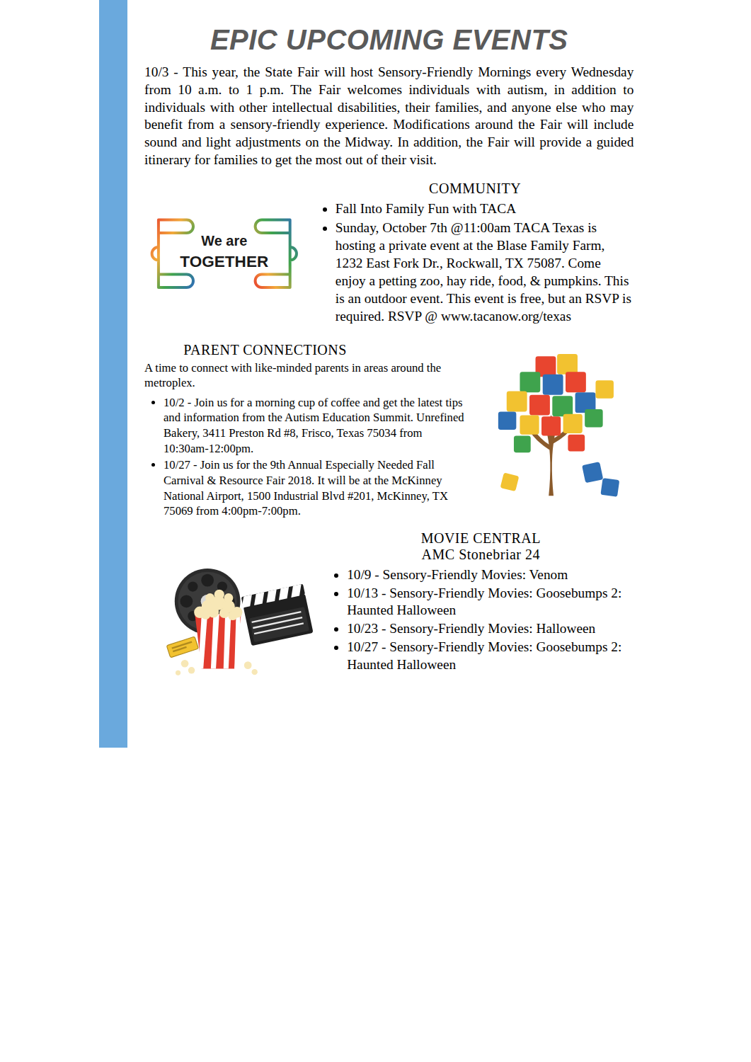EPIC UPCOMING EVENTS
10/3 - This year, the State Fair will host Sensory-Friendly Mornings every Wednesday from 10 a.m. to 1 p.m. The Fair welcomes individuals with autism, in addition to individuals with other intellectual disabilities, their families, and anyone else who may benefit from a sensory-friendly experience. Modifications around the Fair will include sound and light adjustments on the Midway. In addition, the Fair will provide a guided itinerary for families to get the most out of their visit.
We are TOGETHER
COMMUNITY
Fall Into Family Fun with TACA
Sunday, October 7th @11:00am TACA Texas is hosting a private event at the Blase Family Farm, 1232 East Fork Dr., Rockwall, TX 75087. Come enjoy a petting zoo, hay ride, food, & pumpkins. This is an outdoor event. This event is free, but an RSVP is required. RSVP @ www.tacanow.org/texas
PARENT CONNECTIONS
A time to connect with like-minded parents in areas around the metroplex.
10/2 - Join us for a morning cup of coffee and get the latest tips and information from the Autism Education Summit. Unrefined Bakery, 3411 Preston Rd #8, Frisco, Texas 75034 from 10:30am-12:00pm.
10/27 - Join us for the 9th Annual Especially Needed Fall Carnival & Resource Fair 2018. It will be at the McKinney National Airport, 1500 Industrial Blvd #201, McKinney, TX 75069 from 4:00pm-7:00pm.
MOVIE CENTRAL
AMC Stonebriar 24
10/9 - Sensory-Friendly Movies: Venom
10/13 - Sensory-Friendly Movies: Goosebumps 2: Haunted Halloween
10/23 - Sensory-Friendly Movies: Halloween
10/27 - Sensory-Friendly Movies: Goosebumps 2: Haunted Halloween